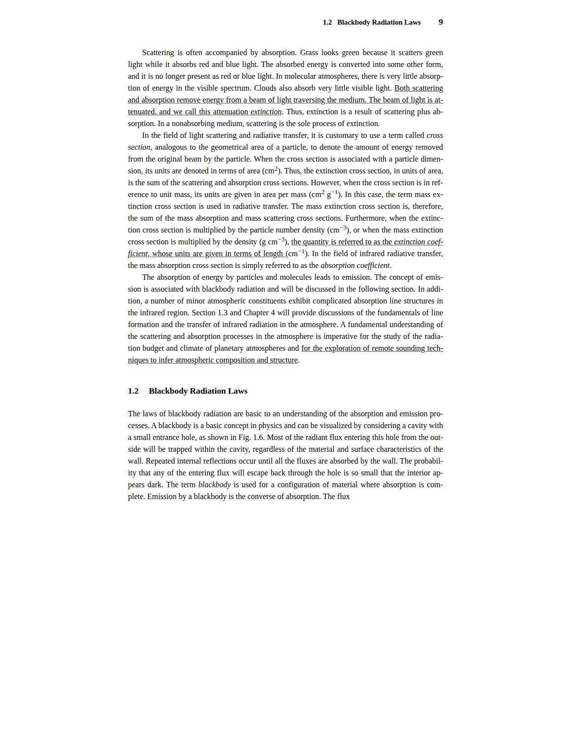1.2 Blackbody Radiation Laws 9
Scattering is often accompanied by absorption. Grass looks green because it scatters green light while it absorbs red and blue light. The absorbed energy is converted into some other form, and it is no longer present as red or blue light. In molecular atmospheres, there is very little absorption of energy in the visible spectrum. Clouds also absorb very little visible light. Both scattering and absorption remove energy from a beam of light traversing the medium. The beam of light is attenuated, and we call this attenuation extinction. Thus, extinction is a result of scattering plus absorption. In a nonabsorbing medium, scattering is the sole process of extinction.
In the field of light scattering and radiative transfer, it is customary to use a term called cross section, analogous to the geometrical area of a particle, to denote the amount of energy removed from the original beam by the particle. When the cross section is associated with a particle dimension, its units are denoted in terms of area (cm2). Thus, the extinction cross section, in units of area, is the sum of the scattering and absorption cross sections. However, when the cross section is in reference to unit mass, its units are given in area per mass (cm2 g−1). In this case, the term mass extinction cross section is used in radiative transfer. The mass extinction cross section is, therefore, the sum of the mass absorption and mass scattering cross sections. Furthermore, when the extinction cross section is multiplied by the particle number density (cm−3), or when the mass extinction cross section is multiplied by the density (g cm−3), the quantity is referred to as the extinction coefficient, whose units are given in terms of length (cm−1). In the field of infrared radiative transfer, the mass absorption cross section is simply referred to as the absorption coefficient.
The absorption of energy by particles and molecules leads to emission. The concept of emission is associated with blackbody radiation and will be discussed in the following section. In addition, a number of minor atmospheric constituents exhibit complicated absorption line structures in the infrared region. Section 1.3 and Chapter 4 will provide discussions of the fundamentals of line formation and the transfer of infrared radiation in the atmosphere. A fundamental understanding of the scattering and absorption processes in the atmosphere is imperative for the study of the radiation budget and climate of planetary atmospheres and for the exploration of remote sounding techniques to infer atmospheric composition and structure.
1.2 Blackbody Radiation Laws
The laws of blackbody radiation are basic to an understanding of the absorption and emission processes. A blackbody is a basic concept in physics and can be visualized by considering a cavity with a small entrance hole, as shown in Fig. 1.6. Most of the radiant flux entering this hole from the outside will be trapped within the cavity, regardless of the material and surface characteristics of the wall. Repeated internal reflections occur until all the fluxes are absorbed by the wall. The probability that any of the entering flux will escape back through the hole is so small that the interior appears dark. The term blackbody is used for a configuration of material where absorption is complete. Emission by a blackbody is the converse of absorption. The flux